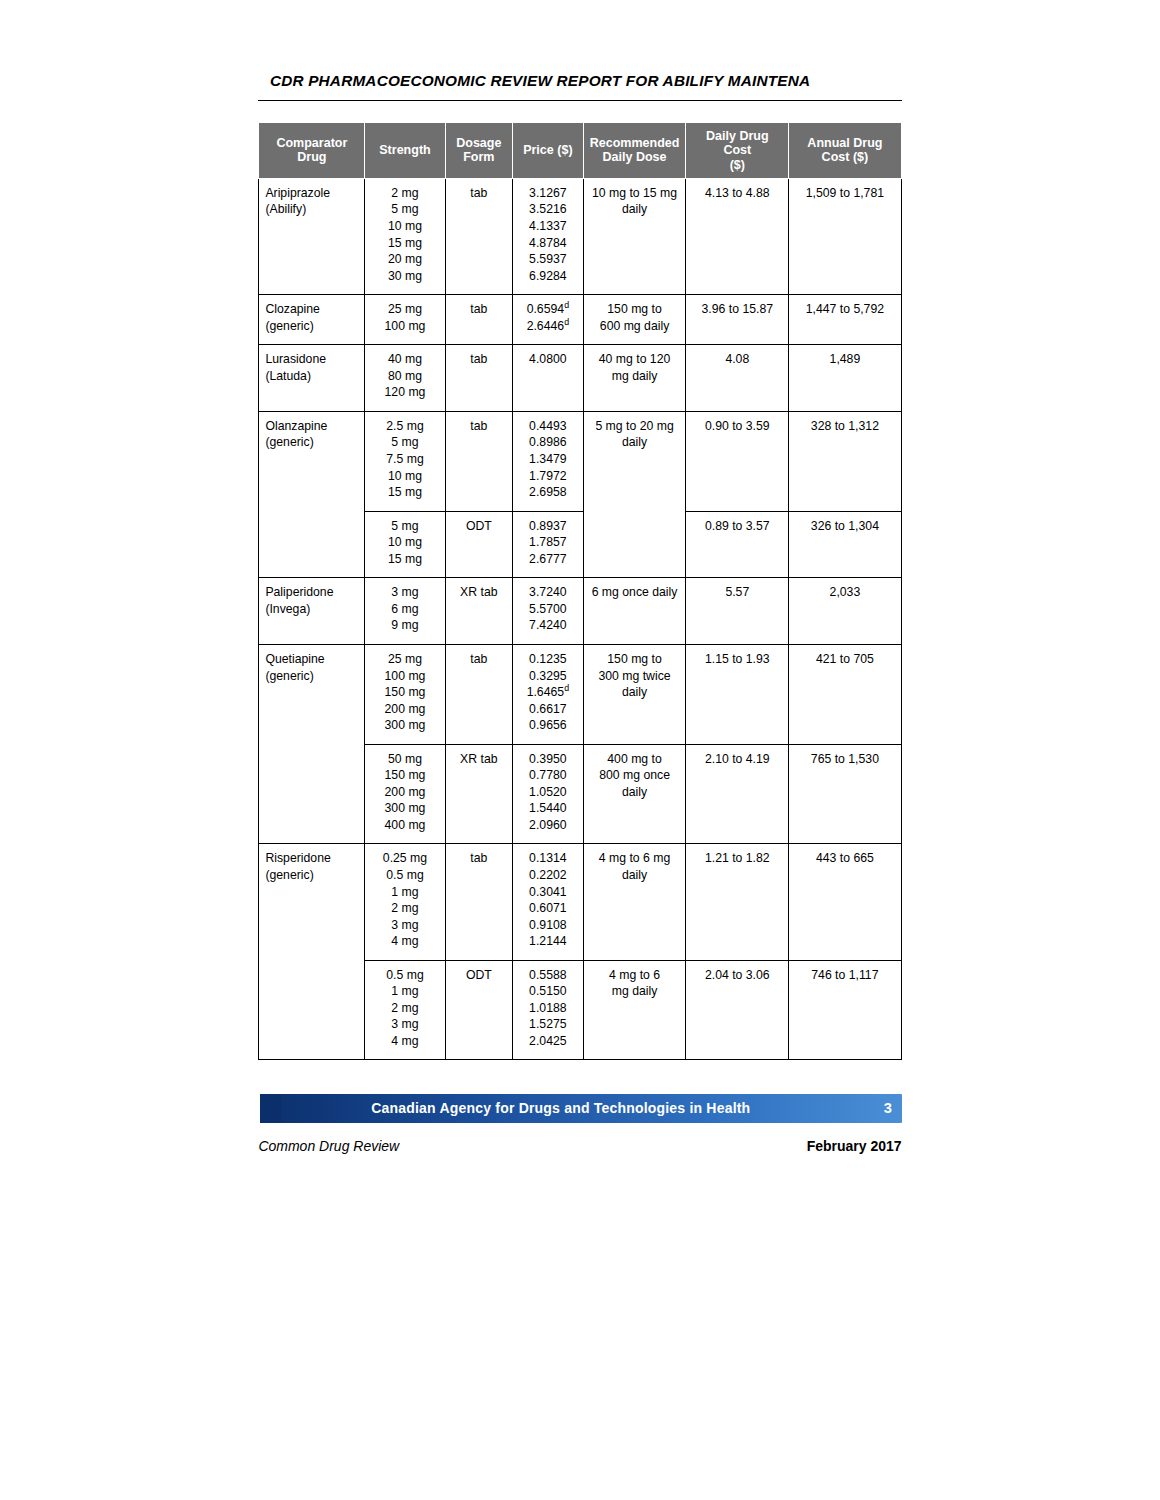CDR PHARMACOECONOMIC REVIEW REPORT FOR ABILIFY MAINTENA
| Comparator Drug | Strength | Dosage Form | Price ($) | Recommended Daily Dose | Daily Drug Cost ($) | Annual Drug Cost ($) |
| --- | --- | --- | --- | --- | --- | --- |
| Aripiprazole (Abilify) | 2 mg 5 mg 10 mg 15 mg 20 mg 30 mg | tab | 3.1267 3.5216 4.1337 4.8784 5.5937 6.9284 | 10 mg to 15 mg daily | 4.13 to 4.88 | 1,509 to 1,781 |
| Clozapine (generic) | 25 mg 100 mg | tab | 0.6594 d 2.6446 d | 150 mg to 600 mg daily | 3.96 to 15.87 | 1,447 to 5,792 |
| Lurasidone (Latuda) | 40 mg 80 mg 120 mg | tab | 4.0800 | 40 mg to 120 mg daily | 4.08 | 1,489 |
| Olanzapine (generic) | 2.5 mg 5 mg 7.5 mg 10 mg 15 mg | tab | 0.4493 0.8986 1.3479 1.7972 2.6958 | 5 mg to 20 mg daily | 0.90 to 3.59 | 328 to 1,312 |
| 5 mg 10 mg 15 mg | ODT | 0.8937 1.7857 2.6777 | 0.89 to 3.57 | 326 to 1,304 |
| Paliperidone (Invega) | 3 mg 6 mg 9 mg | XR tab | 3.7240 5.5700 7.4240 | 6 mg once daily | 5.57 | 2,033 |
| Quetiapine (generic) | 25 mg 100 mg 150 mg 200 mg 300 mg | tab | 0.1235 0.3295 1.6465 d 0.6617 0.9656 | 150 mg to 300 mg twice daily | 1.15 to 1.93 | 421 to 705 |
| 50 mg 150 mg 200 mg 300 mg 400 mg | XR tab | 0.3950 0.7780 1.0520 1.5440 2.0960 | 400 mg to 800 mg once daily | 2.10 to 4.19 | 765 to 1,530 |
| Risperidone (generic) | 0.25 mg 0.5 mg 1 mg 2 mg 3 mg 4 mg | tab | 0.1314 0.2202 0.3041 0.6071 0.9108 1.2144 | 4 mg to 6 mg daily | 1.21 to 1.82 | 443 to 665 |
| 0.5 mg 1 mg 2 mg 3 mg 4 mg | ODT | 0.5588 0.5150 1.0188 1.5275 2.0425 | 4 mg to 6 mg daily | 2.04 to 3.06 | 746 to 1,117 |
Canadian Agency for Drugs and Technologies in Health
3
Common Drug Review
February 2017